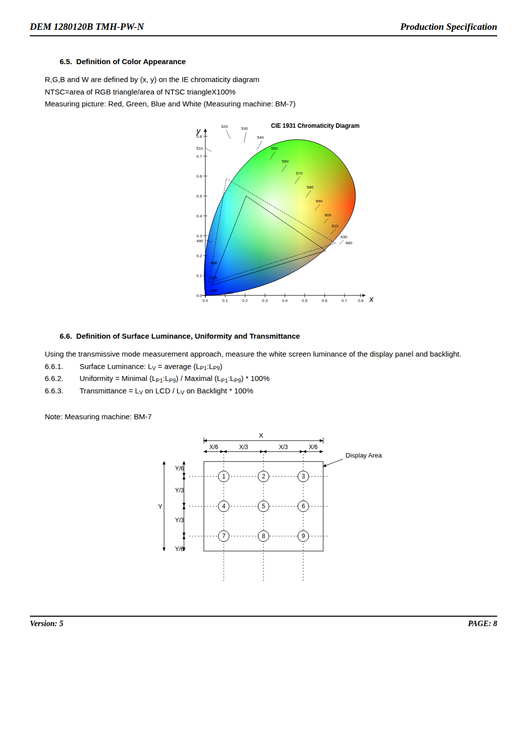DEM 1280120B TMH-PW-N Production Specification
6.5. Definition of Color Appearance
R,G,B and W are defined by (x, y) on the IE chromaticity diagram
NTSC=area of RGB triangle/area of NTSC triangleX100%
Measuring picture: Red, Green, Blue and White (Measuring machine: BM-7)
CIE 1931 Chromaticity Diagram y x 0.0 0.1 0.2 0.3 0.4 0.5 0.6 0.7 0.8 0.0 0.1 0.2 0.3 0.4 0.5 0.6 0.7 0.8 520 530 540 550 560 570 580 590 600 610 630 680 510 490 480 470 460 420
6.6. Definition of Surface Luminance, Uniformity and Transmittance
Using the transmissive mode measurement approach, measure the white screen luminance of the display panel and backlight.
6.6.1. Surface Luminance: LV = average (LP1:LP9)
6.6.2. Uniformity = Minimal (LP1:LP9) / Maximal (LP1:LP9) * 100%
6.6.3. Transmittance = LV on LCD / LV on Backlight * 100%
Note: Measuring machine: BM-7
X X/6 X/3 X/3 X/6 Display Area Y Y/6 Y/3 Y/3 Y/6 1 2 3 4 5 6 7 8 9
Version: 5 PAGE: 8